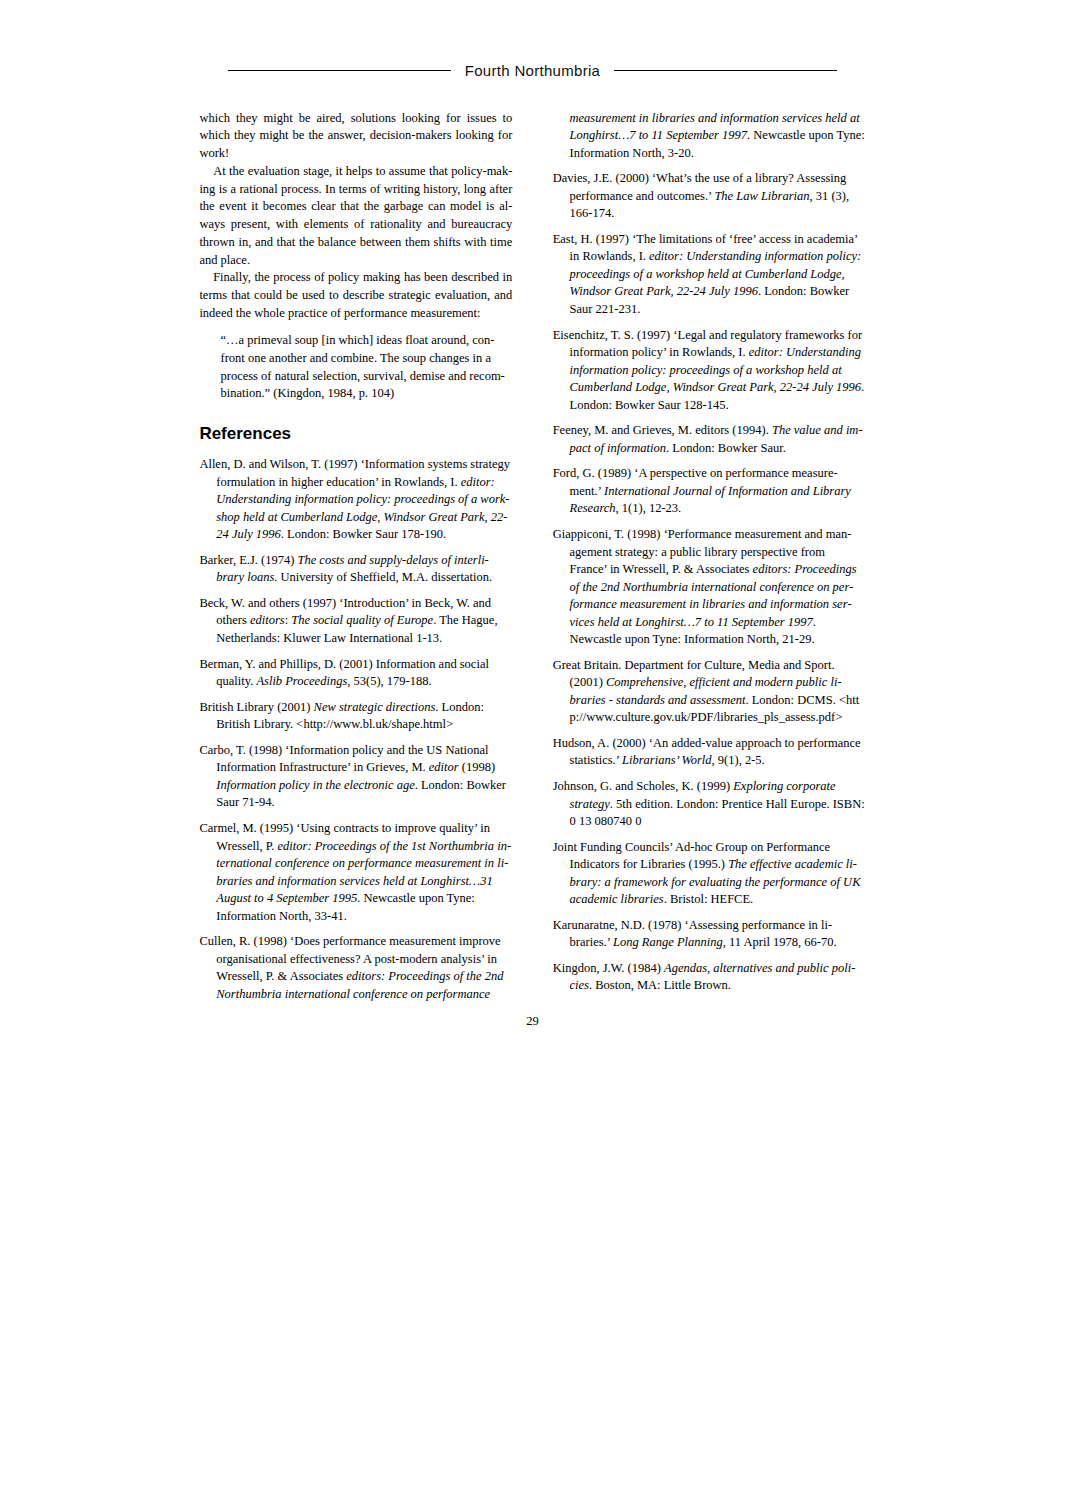Fourth Northumbria
which they might be aired, solutions looking for issues to which they might be the answer, decision-makers looking for work!
At the evaluation stage, it helps to assume that policy-making is a rational process. In terms of writing history, long after the event it becomes clear that the garbage can model is always present, with elements of rationality and bureaucracy thrown in, and that the balance between them shifts with time and place.
Finally, the process of policy making has been described in terms that could be used to describe strategic evaluation, and indeed the whole practice of performance measurement:
“…a primeval soup [in which] ideas float around, confront one another and combine. The soup changes in a process of natural selection, survival, demise and recombination.” (Kingdon, 1984, p. 104)
References
Allen, D. and Wilson, T. (1997) ‘Information systems strategy formulation in higher education’ in Rowlands, I. editor: Understanding information policy: proceedings of a workshop held at Cumberland Lodge, Windsor Great Park, 22-24 July 1996. London: Bowker Saur 178-190.
Barker, E.J. (1974) The costs and supply-delays of interlibrary loans. University of Sheffield, M.A. dissertation.
Beck, W. and others (1997) ‘Introduction’ in Beck, W. and others editors: The social quality of Europe. The Hague, Netherlands: Kluwer Law International 1-13.
Berman, Y. and Phillips, D. (2001) Information and social quality. Aslib Proceedings, 53(5), 179-188.
British Library (2001) New strategic directions. London: British Library. <http://www.bl.uk/shape.html>
Carbo, T. (1998) ‘Information policy and the US National Information Infrastructure’ in Grieves, M. editor (1998) Information policy in the electronic age. London: Bowker Saur 71-94.
Carmel, M. (1995) ‘Using contracts to improve quality’ in Wressell, P. editor: Proceedings of the 1st Northumbria international conference on performance measurement in libraries and information services held at Longhirst…31 August to 4 September 1995. Newcastle upon Tyne: Information North, 33-41.
Cullen, R. (1998) ‘Does performance measurement improve organisational effectiveness? A post-modern analysis’ in Wressell, P. & Associates editors: Proceedings of the 2nd Northumbria international conference on performance measurement in libraries and information services held at Longhirst…7 to 11 September 1997. Newcastle upon Tyne: Information North, 3-20.
Davies, J.E. (2000) ‘What’s the use of a library? Assessing performance and outcomes.’ The Law Librarian, 31 (3), 166-174.
East, H. (1997) ‘The limitations of ‘free’ access in academia’ in Rowlands, I. editor: Understanding information policy: proceedings of a workshop held at Cumberland Lodge, Windsor Great Park, 22-24 July 1996. London: Bowker Saur 221-231.
Eisenchitz, T. S. (1997) ‘Legal and regulatory frameworks for information policy’ in Rowlands, I. editor: Understanding information policy: proceedings of a workshop held at Cumberland Lodge, Windsor Great Park, 22-24 July 1996. London: Bowker Saur 128-145.
Feeney, M. and Grieves, M. editors (1994). The value and impact of information. London: Bowker Saur.
Ford, G. (1989) ‘A perspective on performance measurement.’ International Journal of Information and Library Research, 1(1), 12-23.
Giappiconi, T. (1998) ‘Performance measurement and management strategy: a public library perspective from France’ in Wressell, P. & Associates editors: Proceedings of the 2nd Northumbria international conference on performance measurement in libraries and information services held at Longhirst…7 to 11 September 1997. Newcastle upon Tyne: Information North, 21-29.
Great Britain. Department for Culture, Media and Sport. (2001) Comprehensive, efficient and modern public libraries - standards and assessment. London: DCMS. <http://www.culture.gov.uk/PDF/libraries_pls_assess.pdf>
Hudson, A. (2000) ‘An added-value approach to performance statistics.’ Librarians’ World, 9(1), 2-5.
Johnson, G. and Scholes, K. (1999) Exploring corporate strategy. 5th edition. London: Prentice Hall Europe. ISBN: 0 13 080740 0
Joint Funding Councils’ Ad-hoc Group on Performance Indicators for Libraries (1995.) The effective academic library: a framework for evaluating the performance of UK academic libraries. Bristol: HEFCE.
Karunaratne, N.D. (1978) ‘Assessing performance in libraries.’ Long Range Planning, 11 April 1978, 66-70.
Kingdon, J.W. (1984) Agendas, alternatives and public policies. Boston, MA: Little Brown.
29